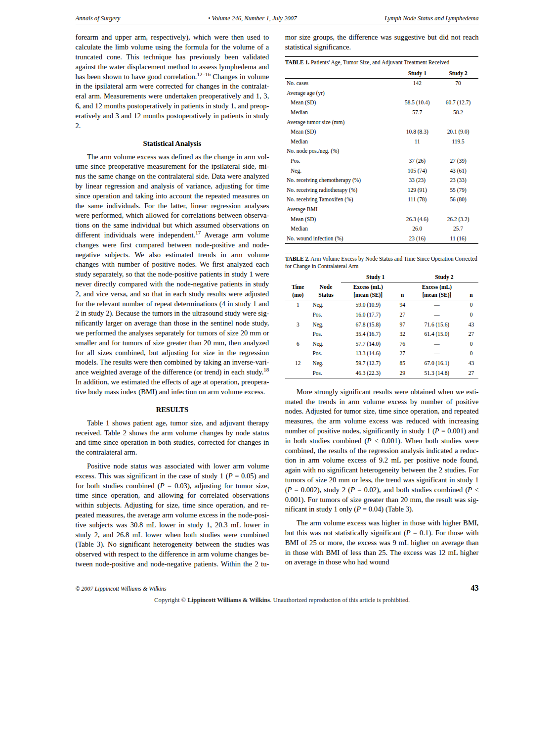Annals of Surgery • Volume 246, Number 1, July 2007 Lymph Node Status and Lymphedema
forearm and upper arm, respectively), which were then used to calculate the limb volume using the formula for the volume of a truncated cone. This technique has previously been validated against the water displacement method to assess lymphedema and has been shown to have good correlation.12–16 Changes in volume in the ipsilateral arm were corrected for changes in the contralateral arm. Measurements were undertaken preoperatively and 1, 3, 6, and 12 months postoperatively in patients in study 1, and preoperatively and 3 and 12 months postoperatively in patients in study 2.
Statistical Analysis
The arm volume excess was defined as the change in arm volume since preoperative measurement for the ipsilateral side, minus the same change on the contralateral side. Data were analyzed by linear regression and analysis of variance, adjusting for time since operation and taking into account the repeated measures on the same individuals. For the latter, linear regression analyses were performed, which allowed for correlations between observations on the same individual but which assumed observations on different individuals were independent.17 Average arm volume changes were first compared between node-positive and node-negative subjects. We also estimated trends in arm volume changes with number of positive nodes. We first analyzed each study separately, so that the node-positive patients in study 1 were never directly compared with the node-negative patients in study 2, and vice versa, and so that in each study results were adjusted for the relevant number of repeat determinations (4 in study 1 and 2 in study 2). Because the tumors in the ultrasound study were significantly larger on average than those in the sentinel node study, we performed the analyses separately for tumors of size 20 mm or smaller and for tumors of size greater than 20 mm, then analyzed for all sizes combined, but adjusting for size in the regression models. The results were then combined by taking an inverse-variance weighted average of the difference (or trend) in each study.18 In addition, we estimated the effects of age at operation, preoperative body mass index (BMI) and infection on arm volume excess.
RESULTS
Table 1 shows patient age, tumor size, and adjuvant therapy received. Table 2 shows the arm volume changes by node status and time since operation in both studies, corrected for changes in the contralateral arm.
Positive node status was associated with lower arm volume excess. This was significant in the case of study 1 (P = 0.05) and for both studies combined (P = 0.03), adjusting for tumor size, time since operation, and allowing for correlated observations within subjects. Adjusting for size, time since operation, and repeated measures, the average arm volume excess in the node-positive subjects was 30.8 mL lower in study 1, 20.3 mL lower in study 2, and 26.8 mL lower when both studies were combined (Table 3). No significant heterogeneity between the studies was observed with respect to the difference in arm volume changes between node-positive and node-negative patients. Within the 2 tumor size groups, the difference was suggestive but did not reach statistical significance.
TABLE 1. Patients' Age, Tumor Size, and Adjuvant Treatment Received
| | Study 1 | Study 2 |
| --- | --- | --- |
| No. cases | 142 | 70 |
| Average age (yr) | | |
| Mean (SD) | 58.5 (10.4) | 60.7 (12.7) |
| Median | 57.7 | 58.2 |
| Average tumor size (mm) | | |
| Mean (SD) | 10.8 (8.3) | 20.1 (9.0) |
| Median | 11 | 119.5 |
| No. node pos./neg. (%) | | |
| Pos. | 37 (26) | 27 (39) |
| Neg. | 105 (74) | 43 (61) |
| No. receiving chemotherapy (%) | 33 (23) | 23 (33) |
| No. receiving radiotherapy (%) | 129 (91) | 55 (79) |
| No. receiving Tamoxifen (%) | 111 (78) | 56 (80) |
| Average BMI | | |
| Mean (SD) | 26.3 (4.6) | 26.2 (3.2) |
| Median | 26.0 | 25.7 |
| No. wound infection (%) | 23 (16) | 11 (16) |
TABLE 2. Arm Volume Excess by Node Status and Time Since Operation Corrected for Change in Contralateral Arm
| | | Study 1 | Study 2 |
| --- | --- | --- | --- |
| Time (mo) | Node Status | Excess (mL) [mean (SE)] | n | Excess (mL) [mean (SE)] | n |
| 1 | Neg. | 59.0 (10.9) | 94 | — | 0 |
| | Pos. | 16.0 (17.7) | 27 | — | 0 |
| 3 | Neg. | 67.8 (15.8) | 97 | 71.6 (15.6) | 43 |
| | Pos. | 35.4 (16.7) | 32 | 61.4 (15.0) | 27 |
| 6 | Neg. | 57.7 (14.0) | 76 | — | 0 |
| | Pos. | 13.3 (14.6) | 27 | — | 0 |
| 12 | Neg. | 59.7 (12.7) | 85 | 67.0 (16.1) | 43 |
| | Pos. | 46.3 (22.3) | 29 | 51.3 (14.8) | 27 |
More strongly significant results were obtained when we estimated the trends in arm volume excess by number of positive nodes. Adjusted for tumor size, time since operation, and repeated measures, the arm volume excess was reduced with increasing number of positive nodes, significantly in study 1 (P = 0.001) and in both studies combined (P < 0.001). When both studies were combined, the results of the regression analysis indicated a reduction in arm volume excess of 9.2 mL per positive node found, again with no significant heterogeneity between the 2 studies. For tumors of size 20 mm or less, the trend was significant in study 1 (P = 0.002), study 2 (P = 0.02), and both studies combined (P < 0.001). For tumors of size greater than 20 mm, the result was significant in study 1 only (P = 0.04) (Table 3).
The arm volume excess was higher in those with higher BMI, but this was not statistically significant (P = 0.1). For those with BMI of 25 or more, the excess was 9 mL higher on average than in those with BMI of less than 25. The excess was 12 mL higher on average in those who had wound
© 2007 Lippincott Williams & Wilkins 43
Copyright © Lippincott Williams & Wilkins. Unauthorized reproduction of this article is prohibited.